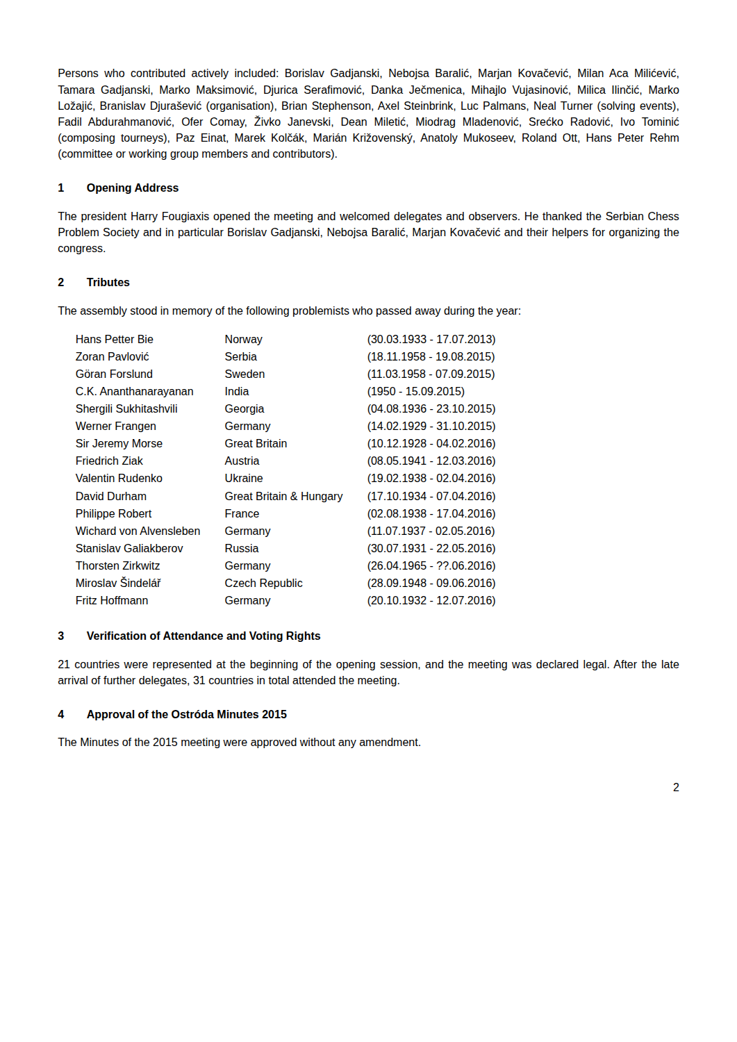Persons who contributed actively included: Borislav Gadjanski, Nebojsa Baralić, Marjan Kovačević, Milan Aca Milićević, Tamara Gadjanski, Marko Maksimović, Djurica Serafimović, Danka Ječmenica, Mihajlo Vujasinović, Milica Ilinčić, Marko Ložajić, Branislav Djurašević (organisation), Brian Stephenson, Axel Steinbrink, Luc Palmans, Neal Turner (solving events), Fadil Abdurahmanović, Ofer Comay, Živko Janevski, Dean Miletić, Miodrag Mladenović, Srećko Radović, Ivo Tominić (composing tourneys), Paz Einat, Marek Kolčák, Marián Križovenský, Anatoly Mukoseev, Roland Ott, Hans Peter Rehm (committee or working group members and contributors).
1 Opening Address
The president Harry Fougiaxis opened the meeting and welcomed delegates and observers. He thanked the Serbian Chess Problem Society and in particular Borislav Gadjanski, Nebojsa Baralić, Marjan Kovačević and their helpers for organizing the congress.
2 Tributes
The assembly stood in memory of the following problemists who passed away during the year:
| Hans Petter Bie | Norway | (30.03.1933 - 17.07.2013) |
| Zoran Pavlović | Serbia | (18.11.1958 - 19.08.2015) |
| Göran Forslund | Sweden | (11.03.1958 - 07.09.2015) |
| C.K. Ananthanarayanan | India | (1950 - 15.09.2015) |
| Shergili Sukhitashvili | Georgia | (04.08.1936 - 23.10.2015) |
| Werner Frangen | Germany | (14.02.1929 - 31.10.2015) |
| Sir Jeremy Morse | Great Britain | (10.12.1928 - 04.02.2016) |
| Friedrich Ziak | Austria | (08.05.1941 - 12.03.2016) |
| Valentin Rudenko | Ukraine | (19.02.1938 - 02.04.2016) |
| David Durham | Great Britain & Hungary | (17.10.1934 - 07.04.2016) |
| Philippe Robert | France | (02.08.1938 - 17.04.2016) |
| Wichard von Alvensleben | Germany | (11.07.1937 - 02.05.2016) |
| Stanislav Galiakberov | Russia | (30.07.1931 - 22.05.2016) |
| Thorsten Zirkwitz | Germany | (26.04.1965 - ??.06.2016) |
| Miroslav Šindelář | Czech Republic | (28.09.1948 - 09.06.2016) |
| Fritz Hoffmann | Germany | (20.10.1932 - 12.07.2016) |
3 Verification of Attendance and Voting Rights
21 countries were represented at the beginning of the opening session, and the meeting was declared legal. After the late arrival of further delegates, 31 countries in total attended the meeting.
4 Approval of the Ostróda Minutes 2015
The Minutes of the 2015 meeting were approved without any amendment.
2